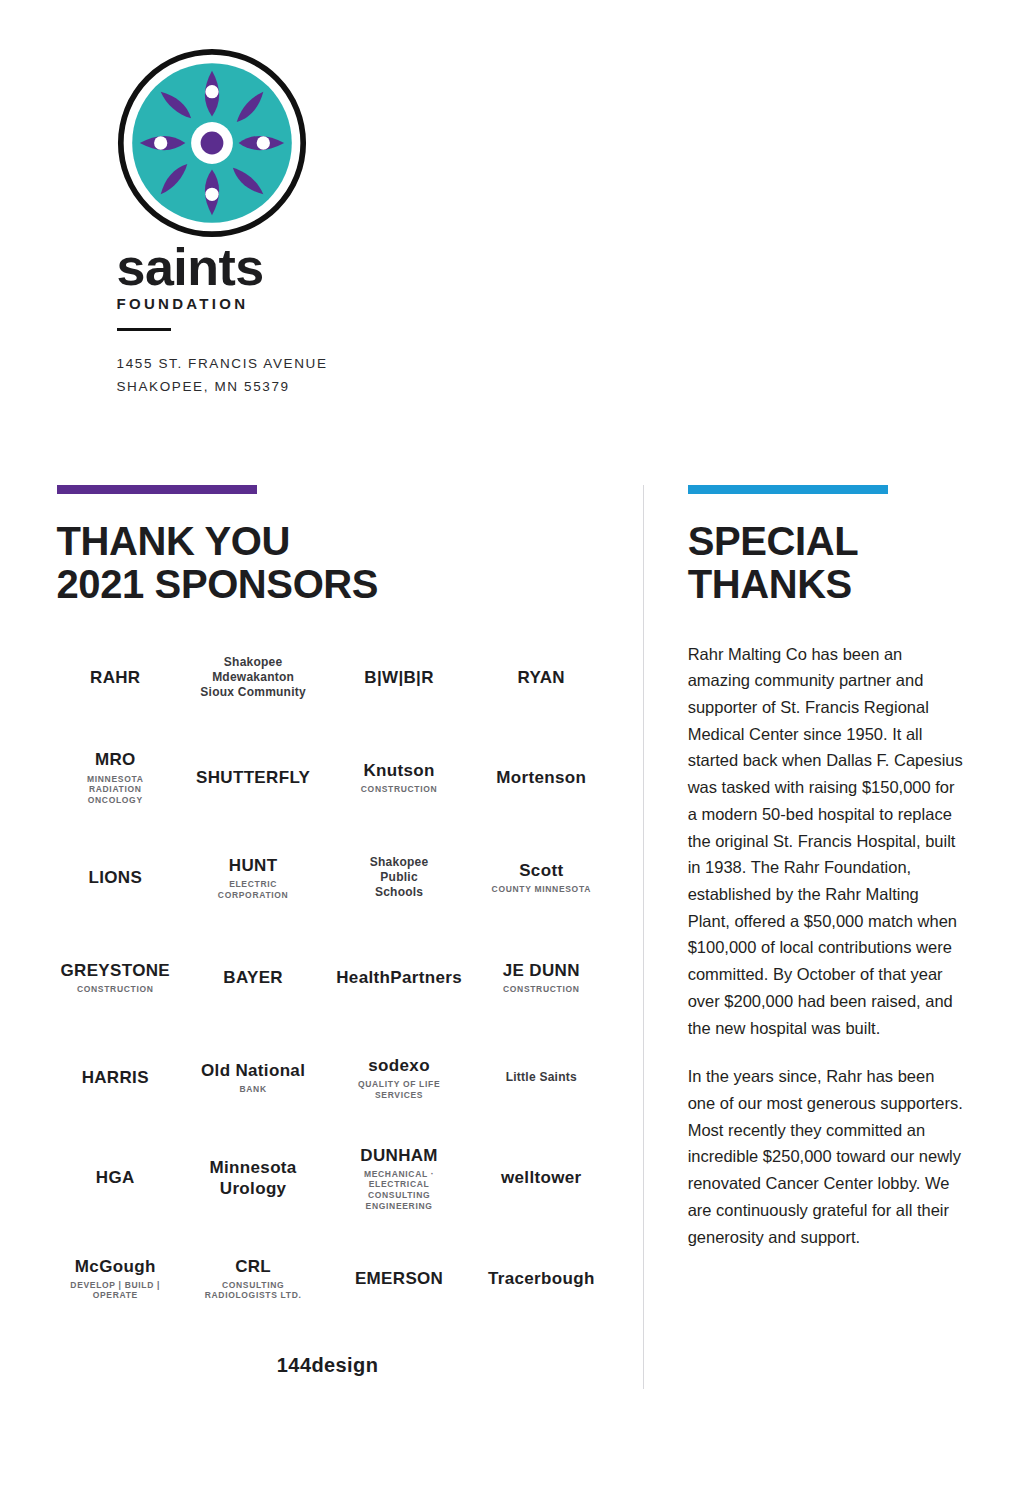saintsFOUNDATION
1455 St. Francis Avenue
Shakopee, MN 55379
Thank You
2021 Sponsors
RAHR
Shakopee
Mdewakanton
Sioux Community
B|W|B|R
RYAN
MROMinnesota Radiation Oncology
SHUTTERFLY
KnutsonConstruction
Mortenson
LIONS
HUNTElectric Corporation
Shakopee
Public
Schools
ScottCounty Minnesota
GREYSTONEConstruction
BAYER
HealthPartners
JE DUNNConstruction
HARRIS
Old NationalBank
sodexoQuality of Life Services
Little Saints
HGA
Minnesota
Urology
DUNHAMMechanical · Electrical Consulting Engineering
welltower
McGoughDevelop | Build | Operate
CRLConsulting Radiologists Ltd.
EMERSON
Tracerbough
144design
Special
Thanks
Rahr Malting Co has been an amazing community partner and supporter of St. Francis Regional Medical Center since 1950. It all started back when Dallas F. Capesius was tasked with raising $150,000 for a modern 50-bed hospital to replace the original St. Francis Hospital, built in 1938. The Rahr Foundation, established by the Rahr Malting Plant, offered a $50,000 match when $100,000 of local contributions were committed. By October of that year over $200,000 had been raised, and the new hospital was built.
In the years since, Rahr has been one of our most generous supporters. Most recently they committed an incredible $250,000 toward our newly renovated Cancer Center lobby. We are continuously grateful for all their generosity and support.